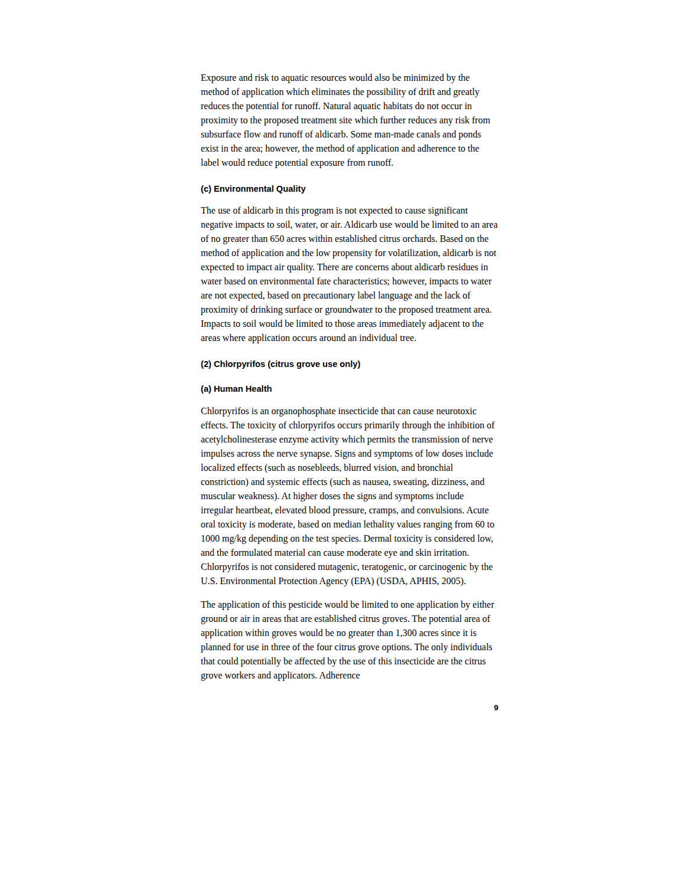Exposure and risk to aquatic resources would also be minimized by the method of application which eliminates the possibility of drift and greatly reduces the potential for runoff. Natural aquatic habitats do not occur in proximity to the proposed treatment site which further reduces any risk from subsurface flow and runoff of aldicarb. Some man-made canals and ponds exist in the area; however, the method of application and adherence to the label would reduce potential exposure from runoff.
(c) Environmental Quality
The use of aldicarb in this program is not expected to cause significant negative impacts to soil, water, or air. Aldicarb use would be limited to an area of no greater than 650 acres within established citrus orchards. Based on the method of application and the low propensity for volatilization, aldicarb is not expected to impact air quality. There are concerns about aldicarb residues in water based on environmental fate characteristics; however, impacts to water are not expected, based on precautionary label language and the lack of proximity of drinking surface or groundwater to the proposed treatment area. Impacts to soil would be limited to those areas immediately adjacent to the areas where application occurs around an individual tree.
(2) Chlorpyrifos (citrus grove use only)
(a) Human Health
Chlorpyrifos is an organophosphate insecticide that can cause neurotoxic effects. The toxicity of chlorpyrifos occurs primarily through the inhibition of acetylcholinesterase enzyme activity which permits the transmission of nerve impulses across the nerve synapse. Signs and symptoms of low doses include localized effects (such as nosebleeds, blurred vision, and bronchial constriction) and systemic effects (such as nausea, sweating, dizziness, and muscular weakness). At higher doses the signs and symptoms include irregular heartbeat, elevated blood pressure, cramps, and convulsions. Acute oral toxicity is moderate, based on median lethality values ranging from 60 to 1000 mg/kg depending on the test species. Dermal toxicity is considered low, and the formulated material can cause moderate eye and skin irritation. Chlorpyrifos is not considered mutagenic, teratogenic, or carcinogenic by the U.S. Environmental Protection Agency (EPA) (USDA, APHIS, 2005).
The application of this pesticide would be limited to one application by either ground or air in areas that are established citrus groves. The potential area of application within groves would be no greater than 1,300 acres since it is planned for use in three of the four citrus grove options. The only individuals that could potentially be affected by the use of this insecticide are the citrus grove workers and applicators. Adherence
9